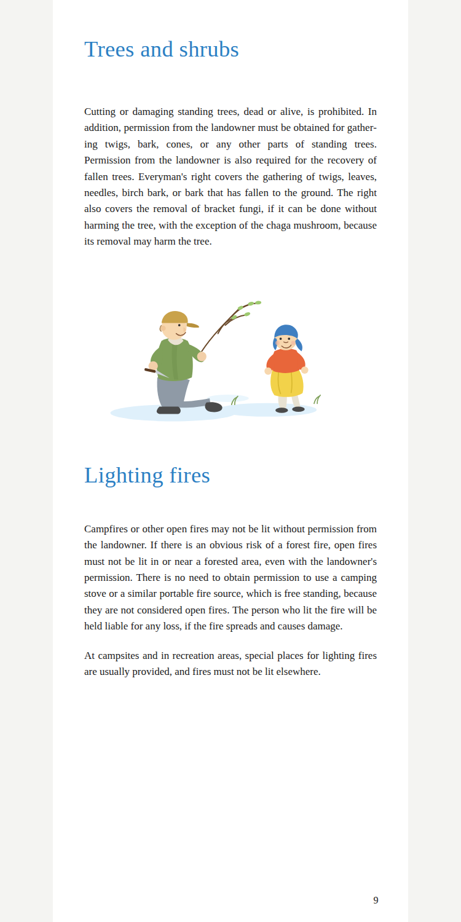Trees and shrubs
Cutting or damaging standing trees, dead or alive, is prohibited. In addition, permission from the landowner must be obtained for gathering twigs, bark, cones, or any other parts of standing trees. Permission from the landowner is also required for the recovery of fallen trees. Everyman's right covers the gathering of twigs, leaves, needles, birch bark, or bark that has fallen to the ground. The right also covers the removal of bracket fungi, if it can be done without harming the tree, with the exception of the chaga mushroom, because its removal may harm the tree.
Cartoon illustration A man in a cap and green jacket crouches holding a leafy branch and a knife, while a small woman in a blue headscarf, orange top and yellow apron stands nearby on patches of snow.
Lighting fires
Campfires or other open fires may not be lit without permission from the landowner. If there is an obvious risk of a forest fire, open fires must not be lit in or near a forested area, even with the landowner's permission. There is no need to obtain permission to use a camping stove or a similar portable fire source, which is free standing, because they are not considered open fires. The person who lit the fire will be held liable for any loss, if the fire spreads and causes damage.
At campsites and in recreation areas, special places for lighting fires are usually provided, and fires must not be lit elsewhere.
9